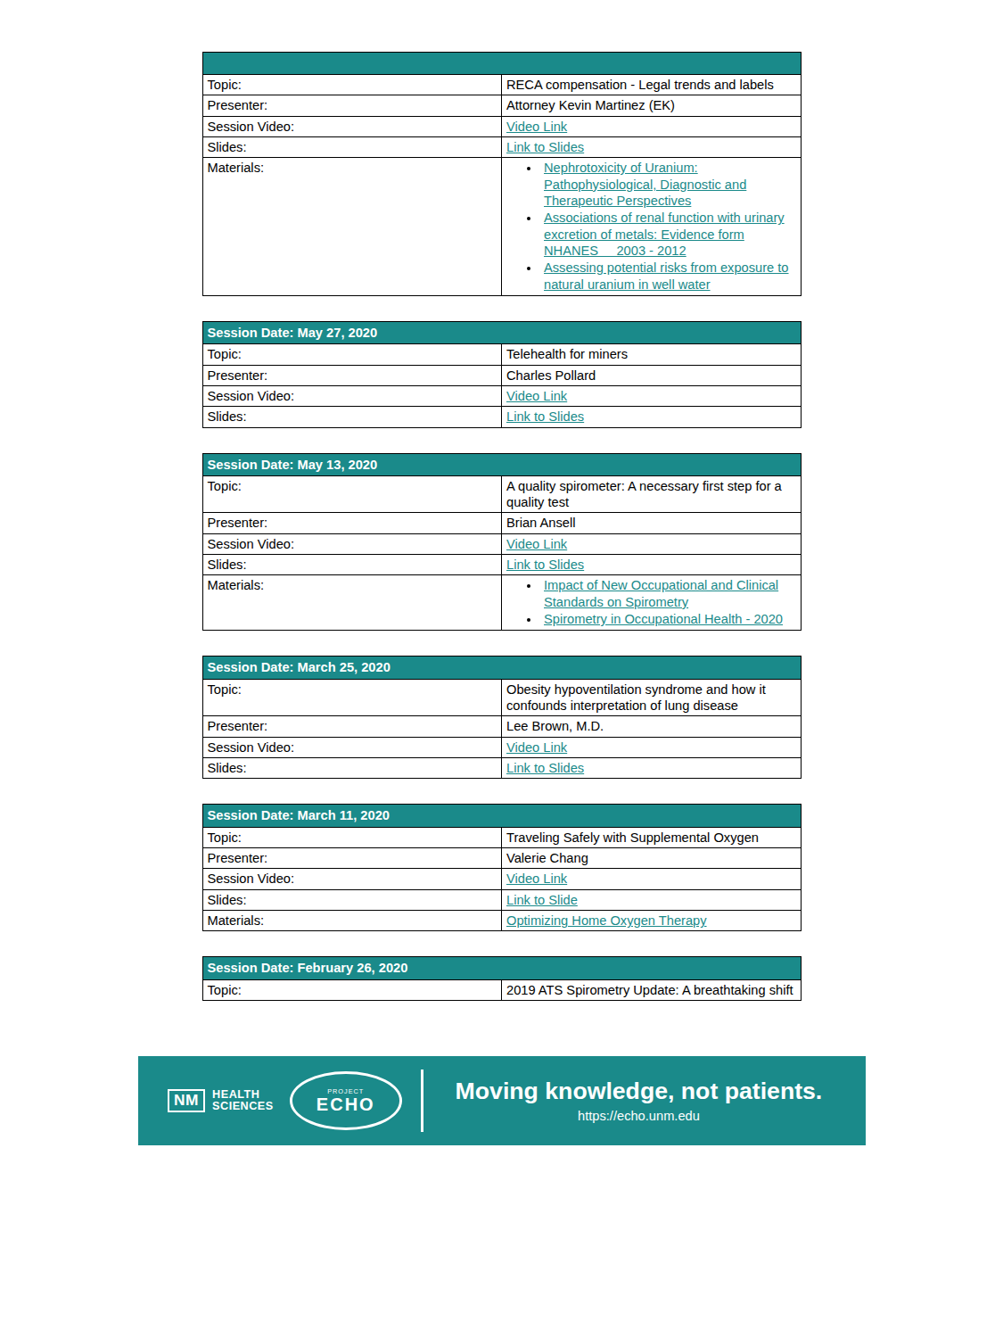| Topic: | RECA compensation - Legal trends and labels |
| Presenter: | Attorney Kevin Martinez (EK) |
| Session Video: | Video Link |
| Slides: | Link to Slides |
| Materials: | Nephrotoxicity of Uranium: Pathophysiological, Diagnostic and Therapeutic Perspectives Associations of renal function with urinary excretion of metals: Evidence form NHANES 2003 - 2012 Assessing potential risks from exposure to natural uranium in well water |
| Session Date: May 27, 2020 |
| --- |
| Topic: | Telehealth for miners |
| Presenter: | Charles Pollard |
| Session Video: | Video Link |
| Slides: | Link to Slides |
| Session Date: May 13, 2020 |
| --- |
| Topic: | A quality spirometer: A necessary first step for a quality test |
| Presenter: | Brian Ansell |
| Session Video: | Video Link |
| Slides: | Link to Slides |
| Materials: | Impact of New Occupational and Clinical Standards on Spirometry Spirometry in Occupational Health - 2020 |
| Session Date: March 25, 2020 |
| --- |
| Topic: | Obesity hypoventilation syndrome and how it confounds interpretation of lung disease |
| Presenter: | Lee Brown, M.D. |
| Session Video: | Video Link |
| Slides: | Link to Slides |
| Session Date: March 11, 2020 |
| --- |
| Topic: | Traveling Safely with Supplemental Oxygen |
| Presenter: | Valerie Chang |
| Session Video: | Video Link |
| Slides: | Link to Slide |
| Materials: | Optimizing Home Oxygen Therapy |
| Session Date: February 26, 2020 |
| --- |
| Topic: | 2019 ATS Spirometry Update: A breathtaking shift |
NM
HEALTH
SCIENCES
Project
ECHO
Moving knowledge, not patients.
https://echo.unm.edu